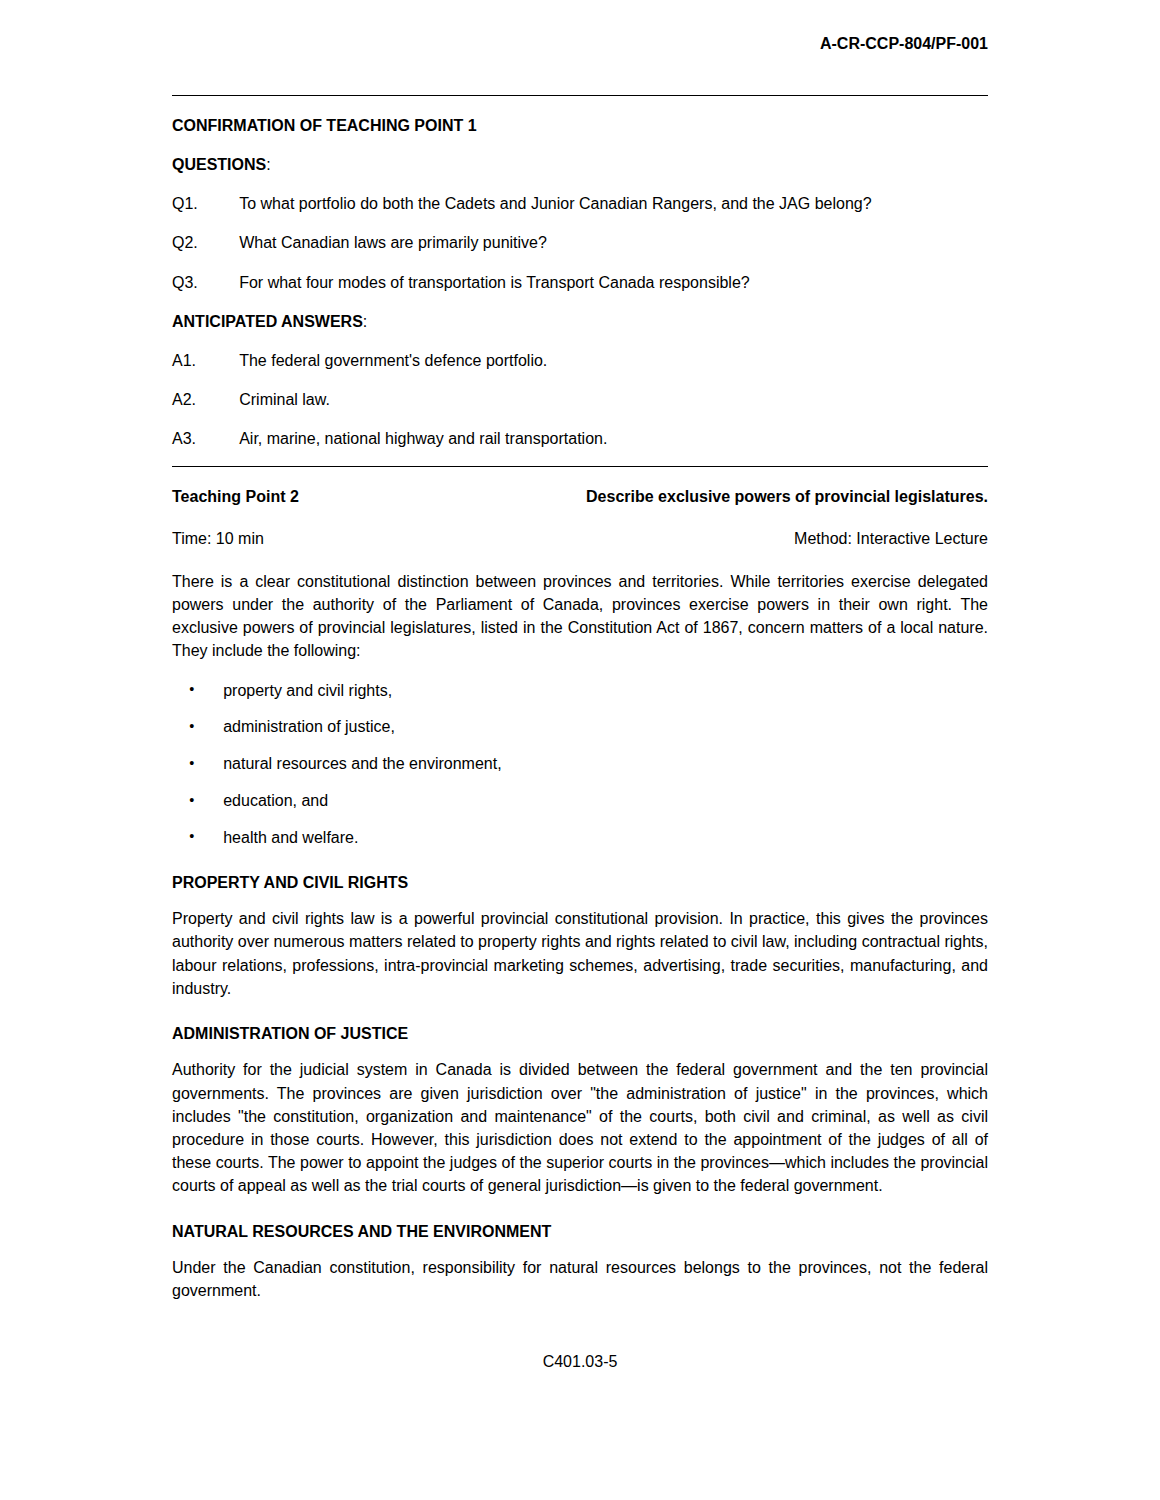A-CR-CCP-804/PF-001
Confirmation of Teaching Point 1
QUESTIONS:
Q1.
To what portfolio do both the Cadets and Junior Canadian Rangers, and the JAG belong?
Q2.
What Canadian laws are primarily punitive?
Q3.
For what four modes of transportation is Transport Canada responsible?
ANTICIPATED ANSWERS:
A1.
The federal government's defence portfolio.
A2.
Criminal law.
A3.
Air, marine, national highway and rail transportation.
Teaching Point 2 Describe exclusive powers of provincial legislatures.
Time: 10 min Method: Interactive Lecture
There is a clear constitutional distinction between provinces and territories. While territories exercise delegated powers under the authority of the Parliament of Canada, provinces exercise powers in their own right. The exclusive powers of provincial legislatures, listed in the Constitution Act of 1867, concern matters of a local nature. They include the following:
property and civil rights,
administration of justice,
natural resources and the environment,
education, and
health and welfare.
Property and Civil Rights
Property and civil rights law is a powerful provincial constitutional provision. In practice, this gives the provinces authority over numerous matters related to property rights and rights related to civil law, including contractual rights, labour relations, professions, intra-provincial marketing schemes, advertising, trade securities, manufacturing, and industry.
Administration of Justice
Authority for the judicial system in Canada is divided between the federal government and the ten provincial governments. The provinces are given jurisdiction over "the administration of justice" in the provinces, which includes "the constitution, organization and maintenance" of the courts, both civil and criminal, as well as civil procedure in those courts. However, this jurisdiction does not extend to the appointment of the judges of all of these courts. The power to appoint the judges of the superior courts in the provinces—which includes the provincial courts of appeal as well as the trial courts of general jurisdiction—is given to the federal government.
Natural Resources and the Environment
Under the Canadian constitution, responsibility for natural resources belongs to the provinces, not the federal government.
C401.03-5